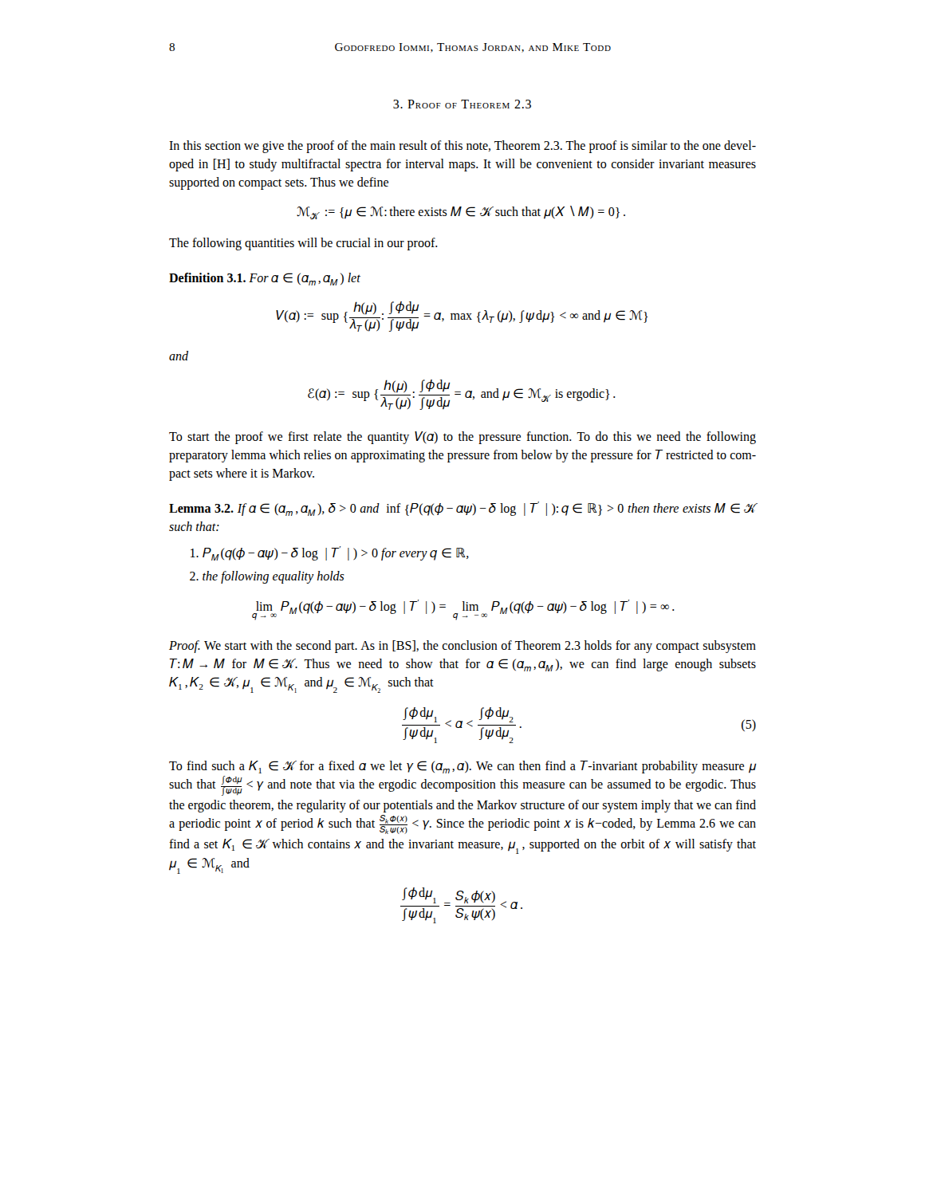8 Godofredo Iommi, Thomas Jordan, and Mike Todd
3. Proof of Theorem 2.3
In this section we give the proof of the main result of this note, Theorem 2.3. The proof is similar to the one developed in [H] to study multifractal spectra for interval maps. It will be convenient to consider invariant measures supported on compact sets. Thus we define
ℳ𝒦 := { μ∈ℳ : there exists M∈𝒦 such that μ(X∖M) =0 } .
The following quantities will be crucial in our proof.
Definition 3.1. For α∈(αm,αM) let
V(α) := sup { h(μ) λT(μ) : ∫ϕdμ ∫ψdμ =α, max { λT(μ) , ∫ψdμ } <∞ and μ∈ℳ }
and
ℰ(α) := sup { h(μ) λT(μ) : ∫ϕdμ ∫ψdμ =α, and μ∈ℳ𝒦 is ergodic } .
To start the proof we first relate the quantity V(α) to the pressure function. To do this we need the following preparatory lemma which relies on approximating the pressure from below by the pressure for T restricted to compact sets where it is Markov.
Lemma 3.2. If α∈(αm,αM), δ>0 and inf{P(q(ϕ−αψ)−δlog|T′|):q∈ℝ}>0 then there exists M∈𝒦 such that:
PM(q(ϕ−αψ)−δlog|T′|)>0 for every q∈ℝ,
the following equality holds
lim q→∞ PM (q(ϕ−αψ)−δlog|T′|) = lim q→−∞ PM (q(ϕ−αψ)−δlog|T′|) =∞.
Proof. We start with the second part. As in [BS], the conclusion of Theorem 2.3 holds for any compact subsystem T:M→M for M∈𝒦. Thus we need to show that for α∈(αm,αM), we can find large enough subsets K1,K2∈𝒦, μ1∈ℳK1 and μ2∈ℳK2 such that
∫ϕdμ1 ∫ψdμ1 <α< ∫ϕdμ2 ∫ψdμ2 . (5)
To find such a K1∈𝒦 for a fixed α we let γ∈(αm,α). We can then find a T-invariant probability measure μ such that ∫ϕdμ∫ψdμ<γ and note that via the ergodic decomposition this measure can be assumed to be ergodic. Thus the ergodic theorem, the regularity of our potentials and the Markov structure of our system imply that we can find a periodic point x of period k such that Skϕ(x)Skψ(x)<γ. Since the periodic point x is k−coded, by Lemma 2.6 we can find a set K1∈𝒦 which contains x and the invariant measure, μ1, supported on the orbit of x will satisfy that μ1∈ℳK1 and
∫ϕdμ1 ∫ψdμ1 = Skϕ(x) Skψ(x) <α.